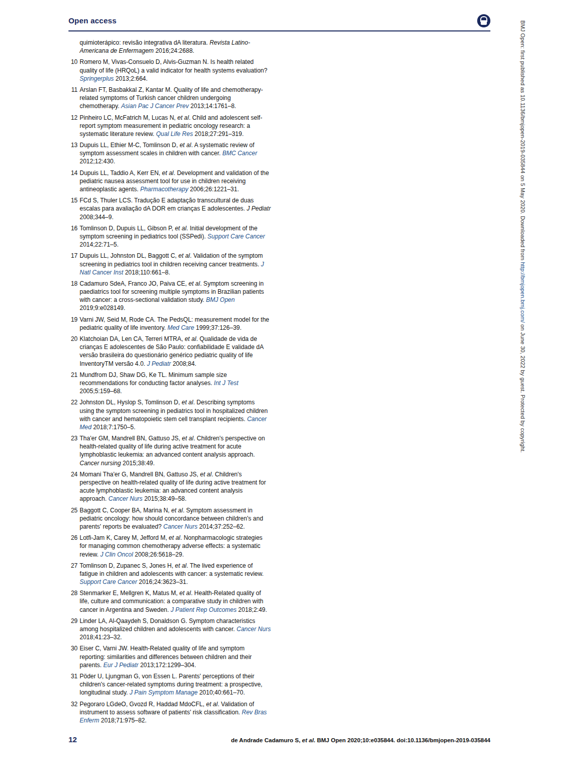Open access
quimioterápico: revisão integrativa dA literatura. Revista Latino-Americana de Enfermagem 2016;24:2688.
10 Romero M, Vivas-Consuelo D, Alvis-Guzman N. Is health related quality of life (HRQoL) a valid indicator for health systems evaluation? Springerplus 2013;2:664.
11 Arslan FT, Basbakkal Z, Kantar M. Quality of life and chemotherapy-related symptoms of Turkish cancer children undergoing chemotherapy. Asian Pac J Cancer Prev 2013;14:1761–8.
12 Pinheiro LC, McFatrich M, Lucas N, et al. Child and adolescent self-report symptom measurement in pediatric oncology research: a systematic literature review. Qual Life Res 2018;27:291–319.
13 Dupuis LL, Ethier M-C, Tomlinson D, et al. A systematic review of symptom assessment scales in children with cancer. BMC Cancer 2012;12:430.
14 Dupuis LL, Taddio A, Kerr EN, et al. Development and validation of the pediatric nausea assessment tool for use in children receiving antineoplastic agents. Pharmacotherapy 2006;26:1221–31.
15 FCd S, Thuler LCS. Tradução E adaptação transcultural de duas escalas para avaliação dA DOR em crianças E adolescentes. J Pediatr 2008;344–9.
16 Tomlinson D, Dupuis LL, Gibson P, et al. Initial development of the symptom screening in pediatrics tool (SSPedi). Support Care Cancer 2014;22:71–5.
17 Dupuis LL, Johnston DL, Baggott C, et al. Validation of the symptom screening in pediatrics tool in children receiving cancer treatments. J Natl Cancer Inst 2018;110:661–8.
18 Cadamuro SdeA, Franco JO, Paiva CE, et al. Symptom screening in paediatrics tool for screening multiple symptoms in Brazilian patients with cancer: a cross-sectional validation study. BMJ Open 2019;9:e028149.
19 Varni JW, Seid M, Rode CA. The PedsQL: measurement model for the pediatric quality of life inventory. Med Care 1999;37:126–39.
20 Klatchoian DA, Len CA, Terreri MTRA, et al. Qualidade de vida de crianças E adolescentes de São Paulo: confiabilidade E validade dA versão brasileira do questionário genérico pediatric quality of life InventoryTM versão 4.0. J Pediatr 2008;84.
21 Mundfrom DJ, Shaw DG, Ke TL. Minimum sample size recommendations for conducting factor analyses. Int J Test 2005;5:159–68.
22 Johnston DL, Hyslop S, Tomlinson D, et al. Describing symptoms using the symptom screening in pediatrics tool in hospitalized children with cancer and hematopoietic stem cell transplant recipients. Cancer Med 2018;7:1750–5.
23 Tha'er GM, Mandrell BN, Gattuso JS, et al. Children's perspective on health-related quality of life during active treatment for acute lymphoblastic leukemia: an advanced content analysis approach. Cancer nursing 2015;38:49.
24 Momani Tha'er G, Mandrell BN, Gattuso JS, et al. Children's perspective on health-related quality of life during active treatment for acute lymphoblastic leukemia: an advanced content analysis approach. Cancer Nurs 2015;38:49–58.
25 Baggott C, Cooper BA, Marina N, et al. Symptom assessment in pediatric oncology: how should concordance between children's and parents' reports be evaluated? Cancer Nurs 2014;37:252–62.
26 Lotfi-Jam K, Carey M, Jefford M, et al. Nonpharmacologic strategies for managing common chemotherapy adverse effects: a systematic review. J Clin Oncol 2008;26:5618–29.
27 Tomlinson D, Zupanec S, Jones H, et al. The lived experience of fatigue in children and adolescents with cancer: a systematic review. Support Care Cancer 2016;24:3623–31.
28 Stenmarker E, Mellgren K, Matus M, et al. Health-Related quality of life, culture and communication: a comparative study in children with cancer in Argentina and Sweden. J Patient Rep Outcomes 2018;2:49.
29 Linder LA, Al-Qaaydeh S, Donaldson G. Symptom characteristics among hospitalized children and adolescents with cancer. Cancer Nurs 2018;41:23–32.
30 Eiser C, Varni JW. Health-Related quality of life and symptom reporting: similarities and differences between children and their parents. Eur J Pediatr 2013;172:1299–304.
31 Pöder U, Ljungman G, von Essen L. Parents' perceptions of their children's cancer-related symptoms during treatment: a prospective, longitudinal study. J Pain Symptom Manage 2010;40:661–70.
32 Pegoraro LGdeO, Gvozd R, Haddad MdoCFL, et al. Validation of instrument to assess software of patients' risk classification. Rev Bras Enferm 2018;71:975–82.
12
de Andrade Cadamuro S, et al. BMJ Open 2020;10:e035844. doi:10.1136/bmjopen-2019-035844
BMJ Open: first published as 10.1136/bmjopen-2019-035844 on 5 May 2020. Downloaded from http://bmjopen.bmj.com/ on June 30, 2022 by guest. Protected by copyright.